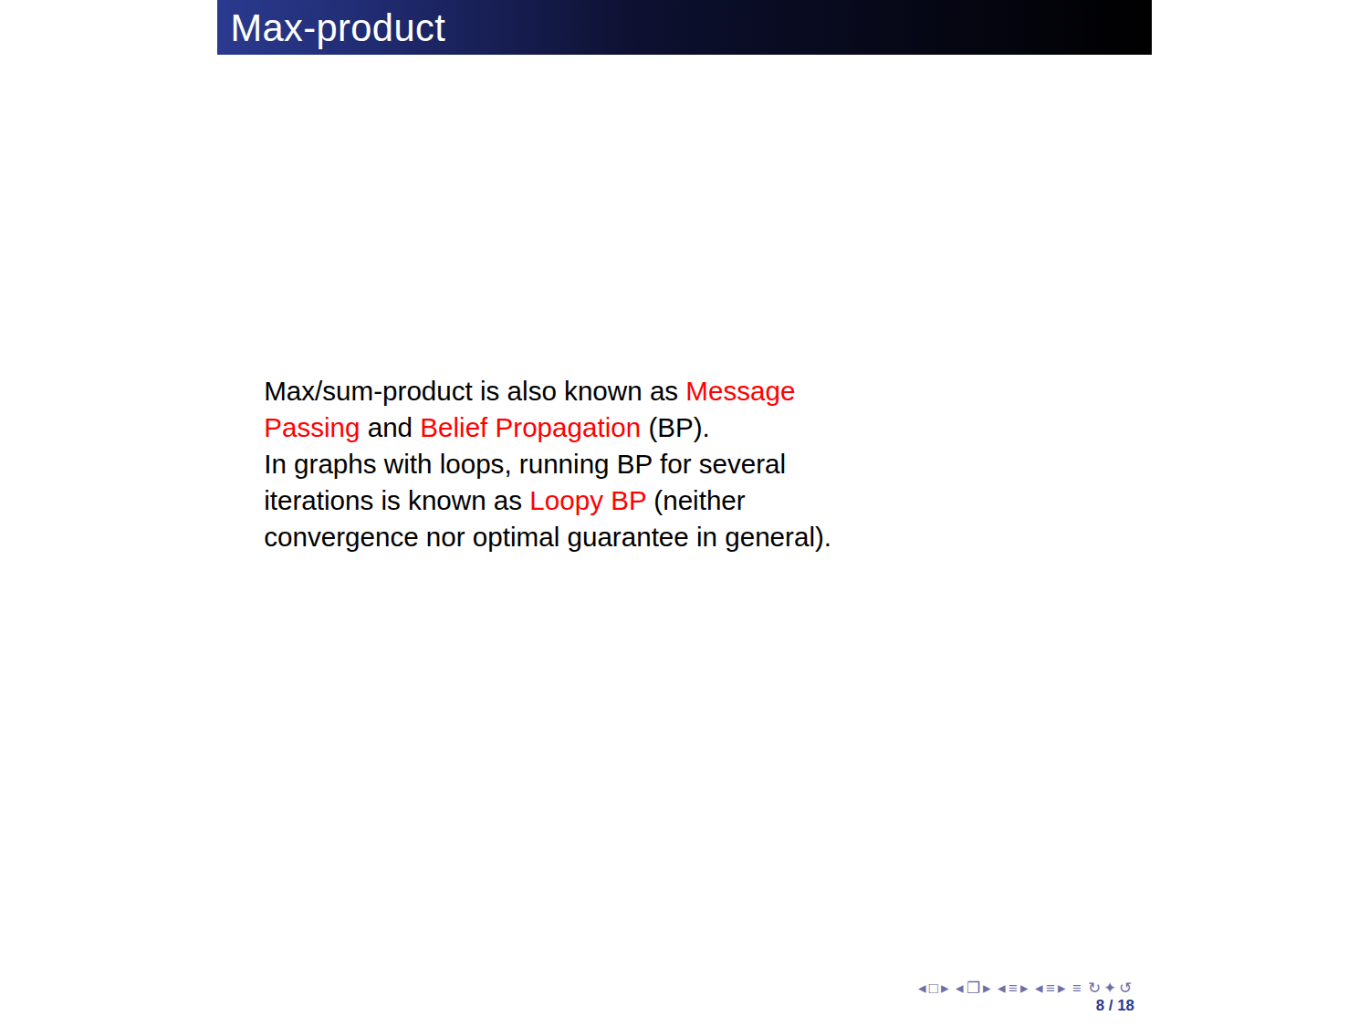Max-product
Max/sum-product is also known as Message Passing and Belief Propagation (BP).
In graphs with loops, running BP for several iterations is known as Loopy BP (neither convergence nor optimal guarantee in general).
◂□▸ ◂❐▸ ◂≡▸ ◂≡▸ ≡ ↻✦↺
8 / 18